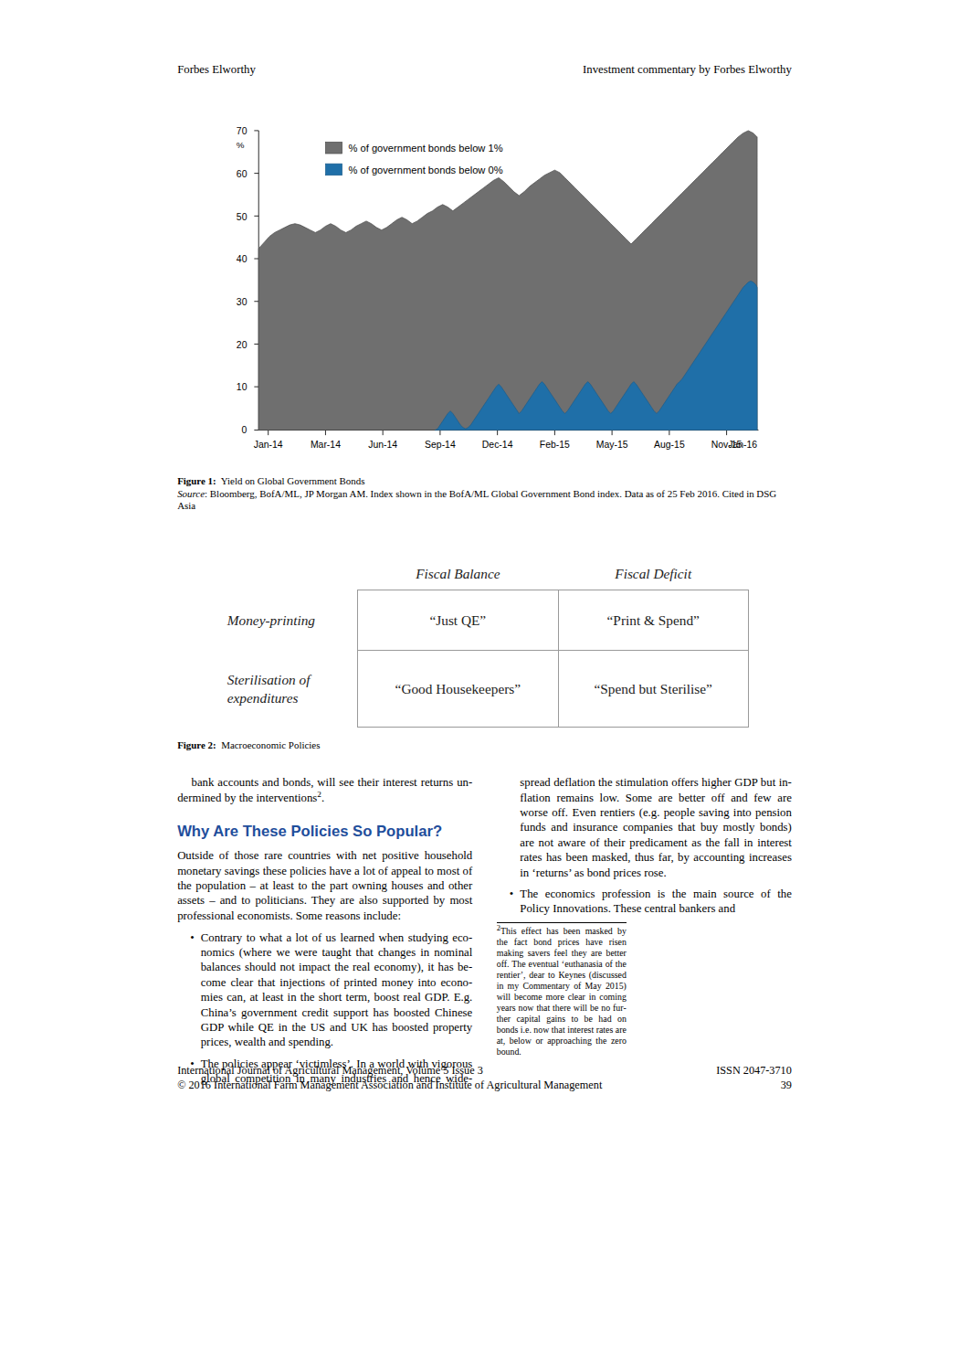Forbes Elworthy
Investment commentary by Forbes Elworthy
70 60 50 40 30 20 10 0 % Jan-14 Mar-14 Jun-14 Sep-14 Dec-14 Feb-15 May-15 Aug-15 Nov-15 Jan-16 % of government bonds below 1% % of government bonds below 0%
Figure 1: Yield on Global Government Bonds
Source: Bloomberg, BofA/ML, JP Morgan AM. Index shown in the BofA/ML Global Government Bond index. Data as of 25 Feb 2016. Cited in DSG Asia
| | Fiscal Balance | Fiscal Deficit |
| Money-printing | “Just QE” | “Print & Spend” |
| Sterilisation of expenditures | “Good Housekeepers” | “Spend but Sterilise” |
Figure 2: Macroeconomic Policies
bank accounts and bonds, will see their interest returns undermined by the interventions2.
Why Are These Policies So Popular?
Outside of those rare countries with net positive household monetary savings these policies have a lot of appeal to most of the population – at least to the part owning houses and other assets – and to politicians. They are also supported by most professional economists. Some reasons include:
Contrary to what a lot of us learned when studying economics (where we were taught that changes in nominal balances should not impact the real economy), it has become clear that injections of printed money into economies can, at least in the short term, boost real GDP. E.g. China’s government credit support has boosted Chinese GDP while QE in the US and UK has boosted property prices, wealth and spending.
The policies appear ‘victimless’. In a world with vigorous global competition in many industries and hence widespread deflation the stimulation offers higher GDP but inflation remains low. Some are better off and few are worse off. Even rentiers (e.g. people saving into pension funds and insurance companies that buy mostly bonds) are not aware of their predicament as the fall in interest rates has been masked, thus far, by accounting increases in ‘returns’ as bond prices rose.
The economics profession is the main source of the Policy Innovations. These central bankers and
2This effect has been masked by the fact bond prices have risen making savers feel they are better off. The eventual ‘euthanasia of the rentier’, dear to Keynes (discussed in my Commentary of May 2015) will become more clear in coming years now that there will be no further capital gains to be had on bonds i.e. now that interest rates are at, below or approaching the zero bound.
International Journal of Agricultural Management, Volume 5 Issue 3
© 2016 International Farm Management Association and Institute of Agricultural Management
ISSN 2047-3710
39